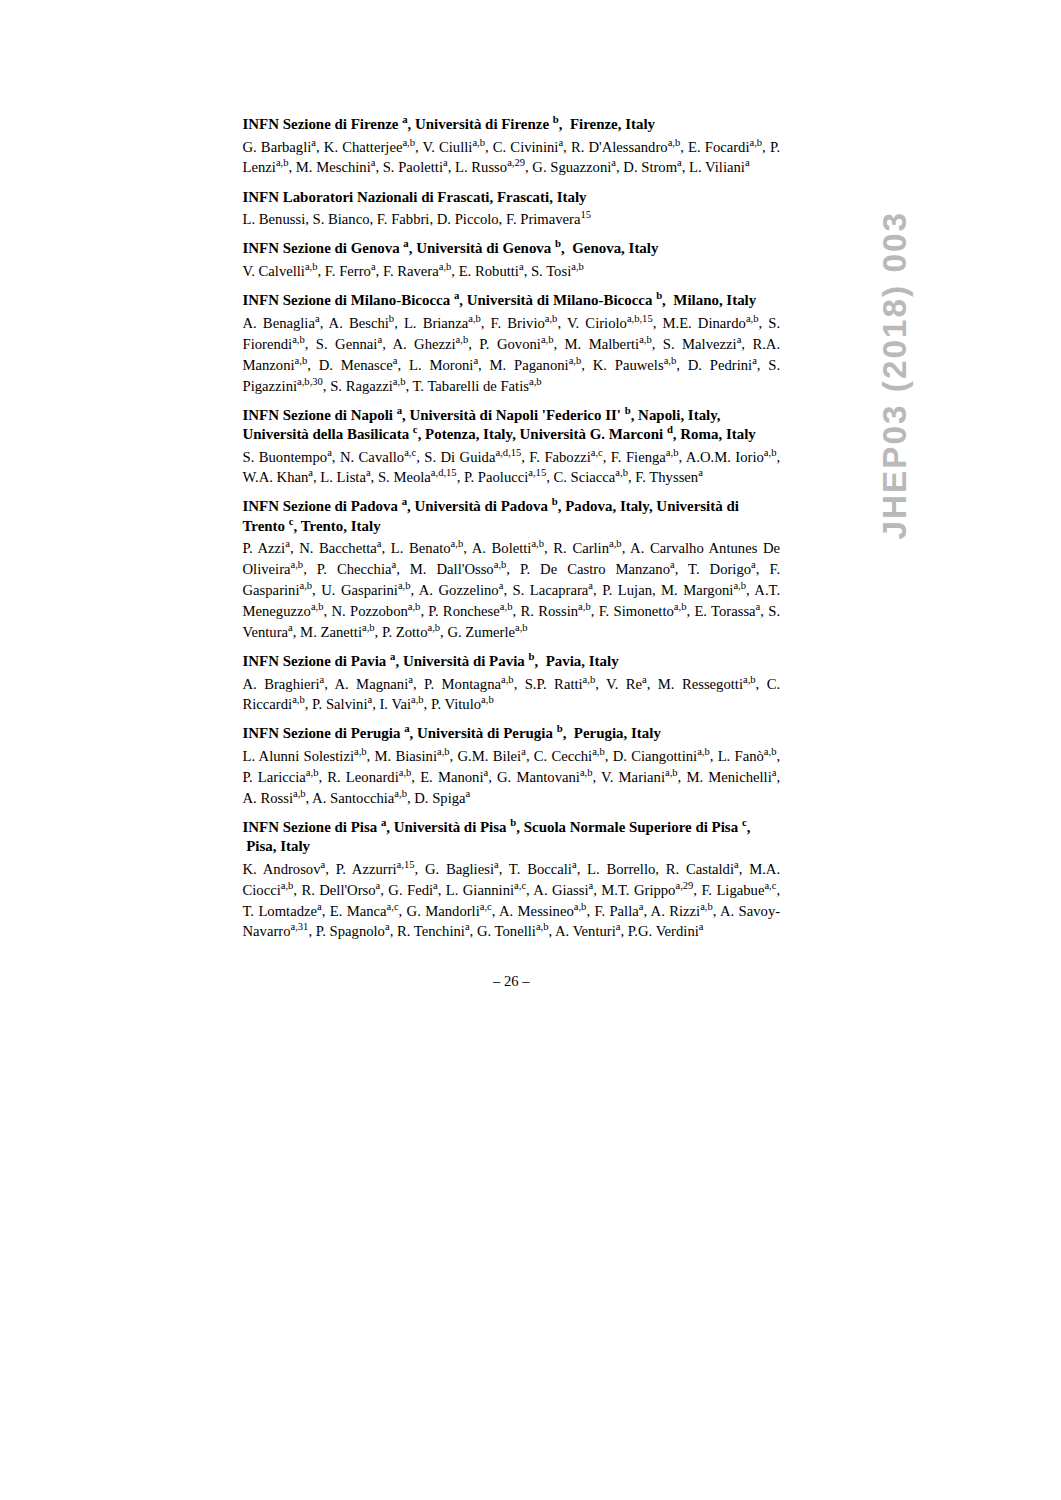JHEP03 (2018) 003
INFN Sezione di Firenze a, Università di Firenze b, Firenze, Italy
G. Barbaglia, K. Chatterjeea,b, V. Ciullia,b, C. Civininia, R. D'Alessandroa,b, E. Focardia,b, P. Lenzia,b, M. Meschinia, S. Paolettia, L. Russoa,29, G. Sguazzonia, D. Stroma, L. Viliania
INFN Laboratori Nazionali di Frascati, Frascati, Italy
L. Benussi, S. Bianco, F. Fabbri, D. Piccolo, F. Primavera15
INFN Sezione di Genova a, Università di Genova b, Genova, Italy
V. Calvellia,b, F. Ferroa, F. Raveraa,b, E. Robuttia, S. Tosia,b
INFN Sezione di Milano-Bicocca a, Università di Milano-Bicocca b, Milano, Italy
A. Benagliaa, A. Beschib, L. Brianzaa,b, F. Brivioa,b, V. Cirioloa,b,15, M.E. Dinardoa,b, S. Fiorendia,b, S. Gennaia, A. Ghezzia,b, P. Govonia,b, M. Malbertia,b, S. Malvezzia, R.A. Manzonia,b, D. Menascea, L. Moronia, M. Paganonia,b, K. Pauwelsa,b, D. Pedrinia, S. Pigazzinia,b,30, S. Ragazzia,b, T. Tabarelli de Fatisa,b
INFN Sezione di Napoli a, Università di Napoli 'Federico II' b, Napoli, Italy, Università della Basilicata c, Potenza, Italy, Università G. Marconi d, Roma, Italy
S. Buontempoa, N. Cavalloa,c, S. Di Guidaa,d,15, F. Fabozzia,c, F. Fiengaa,b, A.O.M. Iorioa,b, W.A. Khana, L. Listaa, S. Meolaa,d,15, P. Paoluccia,15, C. Sciaccaa,b, F. Thyssena
INFN Sezione di Padova a, Università di Padova b, Padova, Italy, Università di Trento c, Trento, Italy
P. Azzia, N. Bacchettaa, L. Benatoa,b, A. Bolettia,b, R. Carlina,b, A. Carvalho Antunes De Oliveiraa,b, P. Checchiaa, M. Dall'Ossoa,b, P. De Castro Manzanoa, T. Dorigoa, F. Gasparinia,b, U. Gasparinia,b, A. Gozzelinoa, S. Lacapraraa, P. Lujan, M. Margonia,b, A.T. Meneguzzoa,b, N. Pozzobona,b, P. Ronchesea,b, R. Rossina,b, F. Simonettoa,b, E. Torassaa, S. Venturaa, M. Zanettia,b, P. Zottoa,b, G. Zumerlea,b
INFN Sezione di Pavia a, Università di Pavia b, Pavia, Italy
A. Braghieria, A. Magnania, P. Montagnaa,b, S.P. Rattia,b, V. Rea, M. Ressegottia,b, C. Riccardia,b, P. Salvinia, I. Vaia,b, P. Vituloa,b
INFN Sezione di Perugia a, Università di Perugia b, Perugia, Italy
L. Alunni Solestizia,b, M. Biasinia,b, G.M. Bileia, C. Cecchia,b, D. Ciangottinia,b, L. Fanòa,b, P. Laricciaa,b, R. Leonardia,b, E. Manonia, G. Mantovania,b, V. Mariania,b, M. Menichellia, A. Rossia,b, A. Santocchiaa,b, D. Spigaa
INFN Sezione di Pisa a, Università di Pisa b, Scuola Normale Superiore di Pisa c, Pisa, Italy
K. Androsova, P. Azzurria,15, G. Bagliesia, T. Boccalia, L. Borrello, R. Castaldia, M.A. Cioccia,b, R. Dell'Orsoa, G. Fedia, L. Gianninia,c, A. Giassia, M.T. Grippoa,29, F. Ligabuea,c, T. Lomtadzea, E. Mancaa,c, G. Mandorlia,c, A. Messineoa,b, F. Pallaa, A. Rizzia,b, A. Savoy-Navarroa,31, P. Spagnoloa, R. Tenchinia, G. Tonellia,b, A. Venturia, P.G. Verdinia
– 26 –